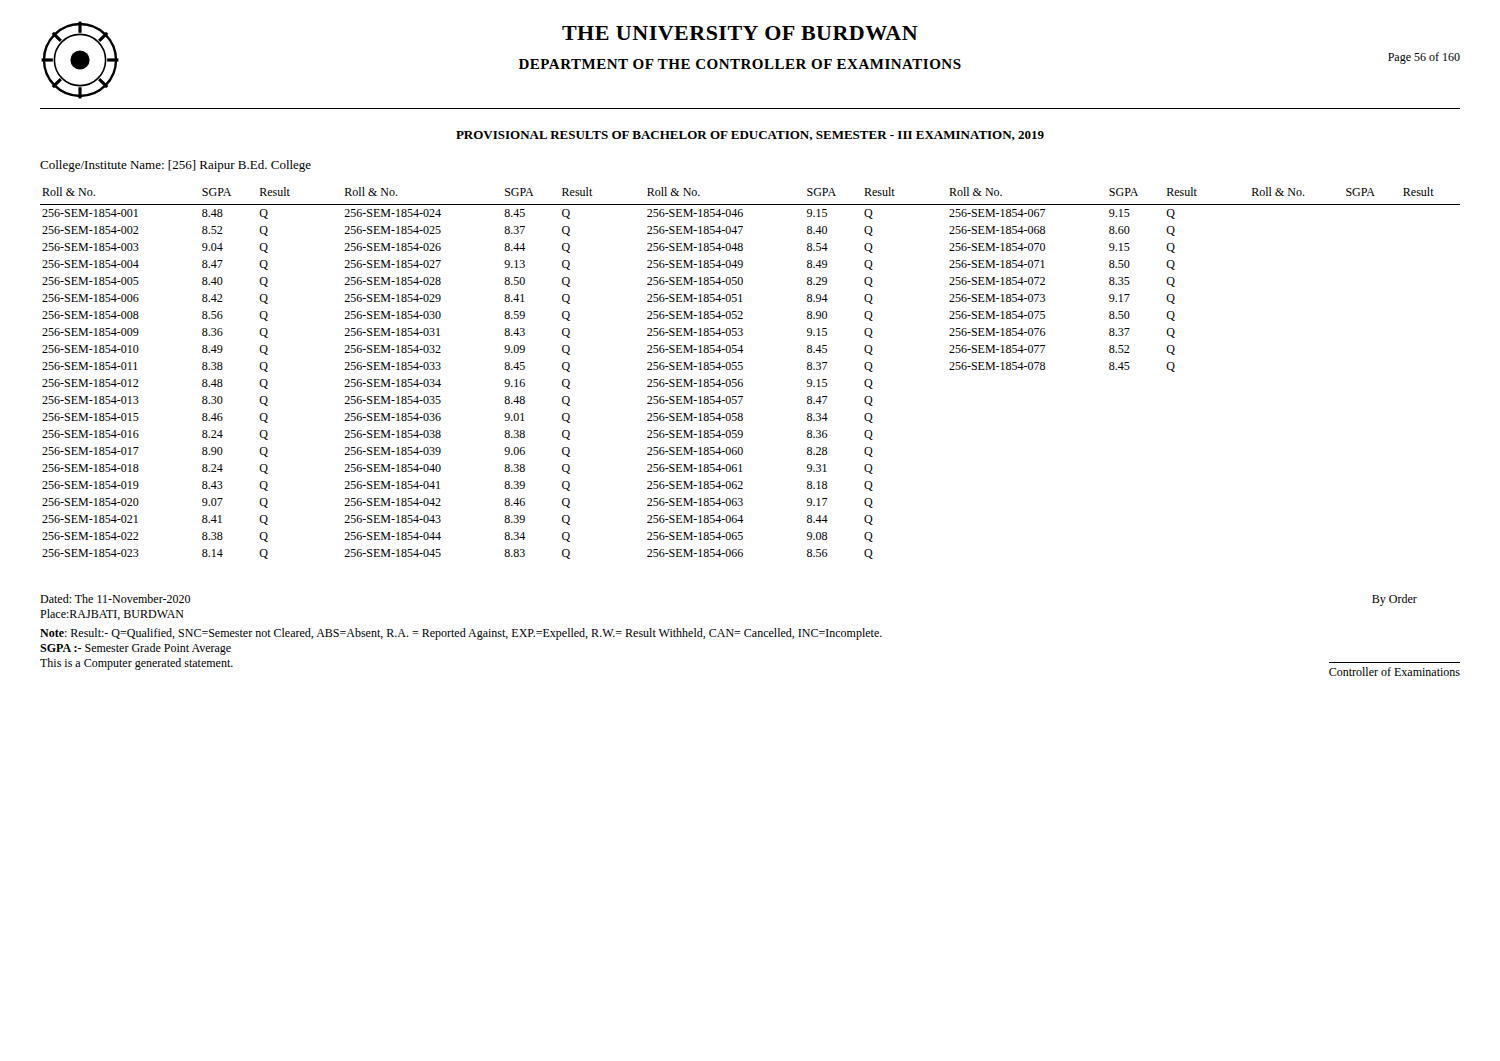THE UNIVERSITY OF BURDWAN
DEPARTMENT OF THE CONTROLLER OF EXAMINATIONS
Page 56 of 160
PROVISIONAL RESULTS OF BACHELOR OF EDUCATION, SEMESTER - III EXAMINATION, 2019
College/Institute Name: [256] Raipur B.Ed. College
| Roll & No. | SGPA | Result | | Roll & No. | SGPA | Result | | Roll & No. | SGPA | Result | | Roll & No. | SGPA | Result | | Roll & No. | SGPA | Result |
| --- | --- | --- | --- | --- | --- | --- | --- | --- | --- | --- | --- | --- | --- | --- | --- | --- | --- | --- |
| 256-SEM-1854-001 | 8.48 | Q | | 256-SEM-1854-024 | 8.45 | Q | | 256-SEM-1854-046 | 9.15 | Q | | 256-SEM-1854-067 | 9.15 | Q | | | | |
| 256-SEM-1854-002 | 8.52 | Q | | 256-SEM-1854-025 | 8.37 | Q | | 256-SEM-1854-047 | 8.40 | Q | | 256-SEM-1854-068 | 8.60 | Q | | | | |
| 256-SEM-1854-003 | 9.04 | Q | | 256-SEM-1854-026 | 8.44 | Q | | 256-SEM-1854-048 | 8.54 | Q | | 256-SEM-1854-070 | 9.15 | Q | | | | |
| 256-SEM-1854-004 | 8.47 | Q | | 256-SEM-1854-027 | 9.13 | Q | | 256-SEM-1854-049 | 8.49 | Q | | 256-SEM-1854-071 | 8.50 | Q | | | | |
| 256-SEM-1854-005 | 8.40 | Q | | 256-SEM-1854-028 | 8.50 | Q | | 256-SEM-1854-050 | 8.29 | Q | | 256-SEM-1854-072 | 8.35 | Q | | | | |
| 256-SEM-1854-006 | 8.42 | Q | | 256-SEM-1854-029 | 8.41 | Q | | 256-SEM-1854-051 | 8.94 | Q | | 256-SEM-1854-073 | 9.17 | Q | | | | |
| 256-SEM-1854-008 | 8.56 | Q | | 256-SEM-1854-030 | 8.59 | Q | | 256-SEM-1854-052 | 8.90 | Q | | 256-SEM-1854-075 | 8.50 | Q | | | | |
| 256-SEM-1854-009 | 8.36 | Q | | 256-SEM-1854-031 | 8.43 | Q | | 256-SEM-1854-053 | 9.15 | Q | | 256-SEM-1854-076 | 8.37 | Q | | | | |
| 256-SEM-1854-010 | 8.49 | Q | | 256-SEM-1854-032 | 9.09 | Q | | 256-SEM-1854-054 | 8.45 | Q | | 256-SEM-1854-077 | 8.52 | Q | | | | |
| 256-SEM-1854-011 | 8.38 | Q | | 256-SEM-1854-033 | 8.45 | Q | | 256-SEM-1854-055 | 8.37 | Q | | 256-SEM-1854-078 | 8.45 | Q | | | | |
| 256-SEM-1854-012 | 8.48 | Q | | 256-SEM-1854-034 | 9.16 | Q | | 256-SEM-1854-056 | 9.15 | Q | | | | | | | | |
| 256-SEM-1854-013 | 8.30 | Q | | 256-SEM-1854-035 | 8.48 | Q | | 256-SEM-1854-057 | 8.47 | Q | | | | | | | | |
| 256-SEM-1854-015 | 8.46 | Q | | 256-SEM-1854-036 | 9.01 | Q | | 256-SEM-1854-058 | 8.34 | Q | | | | | | | | |
| 256-SEM-1854-016 | 8.24 | Q | | 256-SEM-1854-038 | 8.38 | Q | | 256-SEM-1854-059 | 8.36 | Q | | | | | | | | |
| 256-SEM-1854-017 | 8.90 | Q | | 256-SEM-1854-039 | 9.06 | Q | | 256-SEM-1854-060 | 8.28 | Q | | | | | | | | |
| 256-SEM-1854-018 | 8.24 | Q | | 256-SEM-1854-040 | 8.38 | Q | | 256-SEM-1854-061 | 9.31 | Q | | | | | | | | |
| 256-SEM-1854-019 | 8.43 | Q | | 256-SEM-1854-041 | 8.39 | Q | | 256-SEM-1854-062 | 8.18 | Q | | | | | | | | |
| 256-SEM-1854-020 | 9.07 | Q | | 256-SEM-1854-042 | 8.46 | Q | | 256-SEM-1854-063 | 9.17 | Q | | | | | | | | |
| 256-SEM-1854-021 | 8.41 | Q | | 256-SEM-1854-043 | 8.39 | Q | | 256-SEM-1854-064 | 8.44 | Q | | | | | | | | |
| 256-SEM-1854-022 | 8.38 | Q | | 256-SEM-1854-044 | 8.34 | Q | | 256-SEM-1854-065 | 9.08 | Q | | | | | | | | |
| 256-SEM-1854-023 | 8.14 | Q | | 256-SEM-1854-045 | 8.83 | Q | | 256-SEM-1854-066 | 8.56 | Q | | | | | | | | |
Dated: The 11-November-2020
Place:RAJBATI, BURDWAN
Note: Result:- Q=Qualified, SNC=Semester not Cleared, ABS=Absent, R.A. = Reported Against, EXP.=Expelled, R.W.= Result Withheld, CAN= Cancelled, INC=Incomplete.
SGPA :- Semester Grade Point Average
This is a Computer generated statement.
By Order
Controller of Examinations